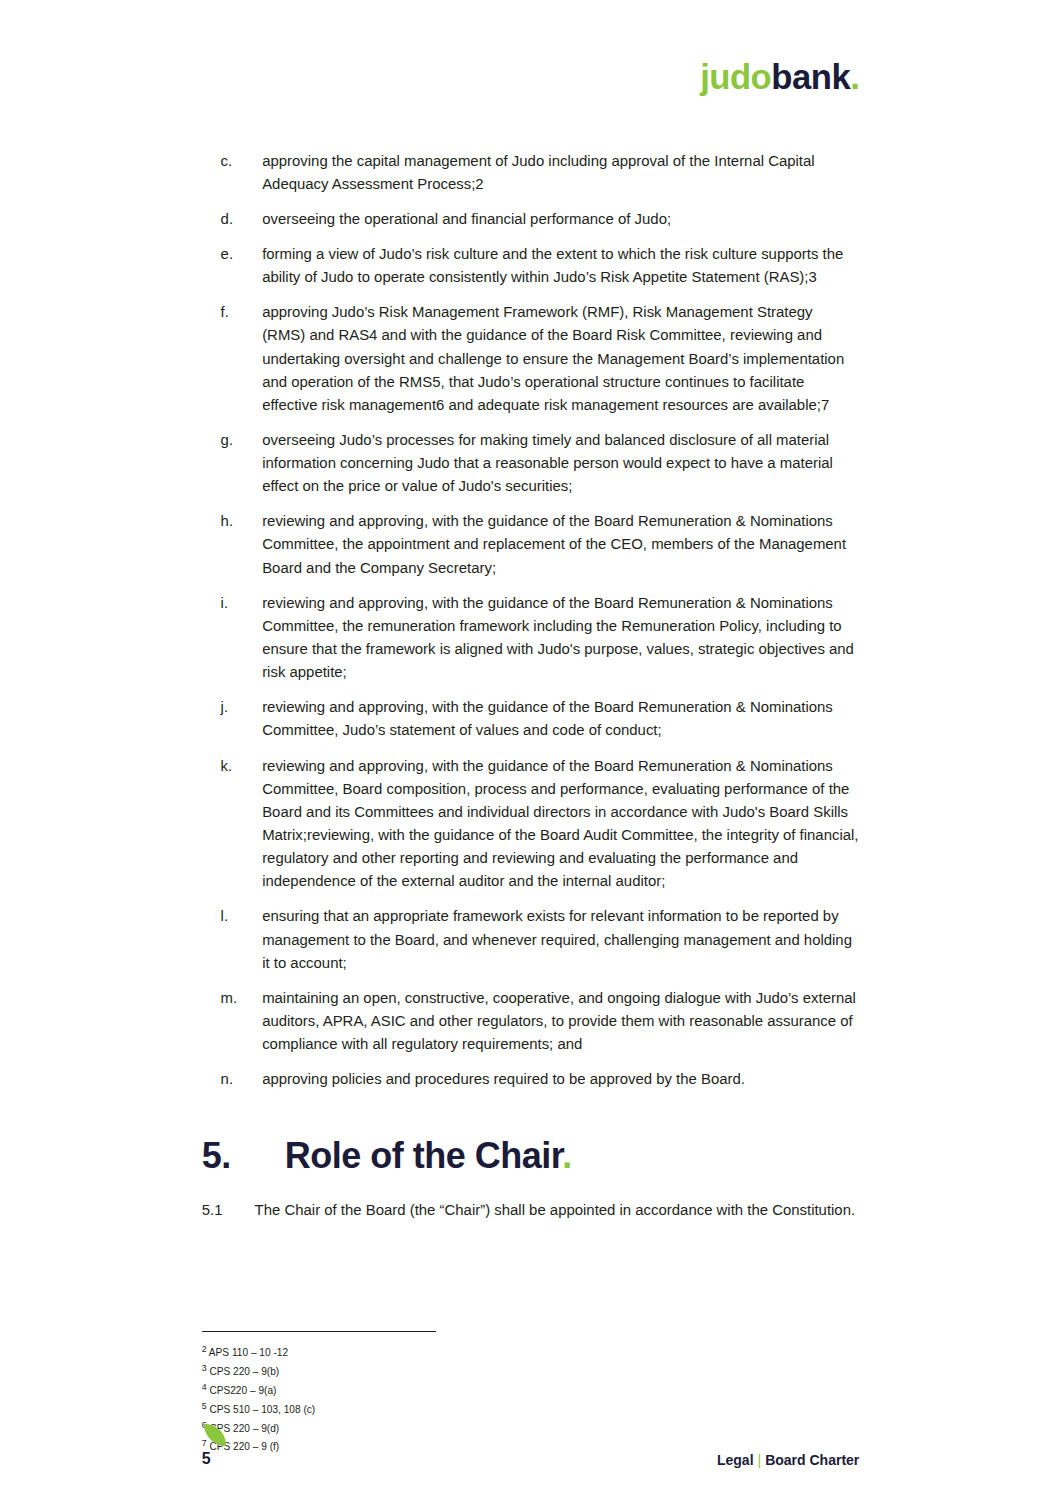judo bank.
c. approving the capital management of Judo including approval of the Internal Capital Adequacy Assessment Process;2
d. overseeing the operational and financial performance of Judo;
e. forming a view of Judo’s risk culture and the extent to which the risk culture supports the ability of Judo to operate consistently within Judo’s Risk Appetite Statement (RAS);3
f. approving Judo’s Risk Management Framework (RMF), Risk Management Strategy (RMS) and RAS4 and with the guidance of the Board Risk Committee, reviewing and undertaking oversight and challenge to ensure the Management Board’s implementation and operation of the RMS5, that Judo’s operational structure continues to facilitate effective risk management6 and adequate risk management resources are available;7
g. overseeing Judo’s processes for making timely and balanced disclosure of all material information concerning Judo that a reasonable person would expect to have a material effect on the price or value of Judo's securities;
h. reviewing and approving, with the guidance of the Board Remuneration & Nominations Committee, the appointment and replacement of the CEO, members of the Management Board and the Company Secretary;
i. reviewing and approving, with the guidance of the Board Remuneration & Nominations Committee, the remuneration framework including the Remuneration Policy, including to ensure that the framework is aligned with Judo's purpose, values, strategic objectives and risk appetite;
j. reviewing and approving, with the guidance of the Board Remuneration & Nominations Committee, Judo’s statement of values and code of conduct;
k. reviewing and approving, with the guidance of the Board Remuneration & Nominations Committee, Board composition, process and performance, evaluating performance of the Board and its Committees and individual directors in accordance with Judo's Board Skills Matrix;reviewing, with the guidance of the Board Audit Committee, the integrity of financial, regulatory and other reporting and reviewing and evaluating the performance and independence of the external auditor and the internal auditor;
l. ensuring that an appropriate framework exists for relevant information to be reported by management to the Board, and whenever required, challenging management and holding it to account;
m. maintaining an open, constructive, cooperative, and ongoing dialogue with Judo’s external auditors, APRA, ASIC and other regulators, to provide them with reasonable assurance of compliance with all regulatory requirements; and
n. approving policies and procedures required to be approved by the Board.
5. Role of the Chair.
5.1 The Chair of the Board (the “Chair”) shall be appointed in accordance with the Constitution.
2 APS 110 – 10 -12
3 CPS 220 – 9(b)
4 CPS220 – 9(a)
5 CPS 510 – 103, 108 (c)
6 CPS 220 – 9(d)
7 CPS 220 – 9 (f)
5 Legal|Board Charter